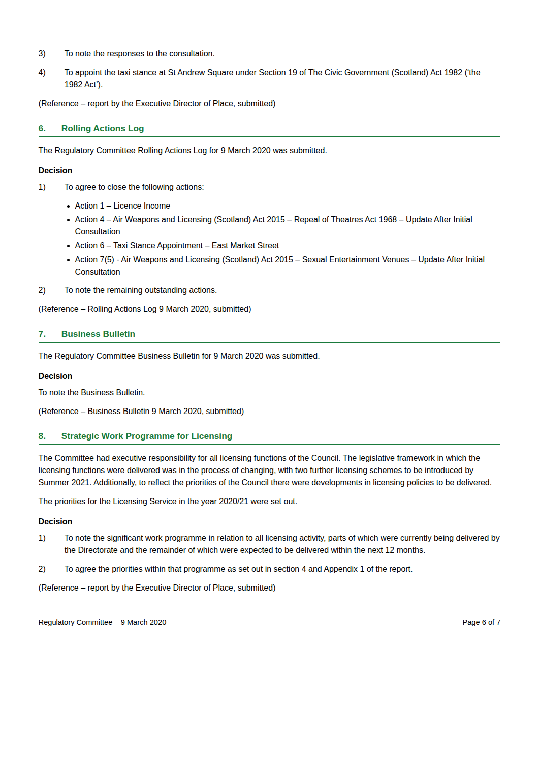3) To note the responses to the consultation.
4) To appoint the taxi stance at St Andrew Square under Section 19 of The Civic Government (Scotland) Act 1982 (‘the 1982 Act’).
(Reference – report by the Executive Director of Place, submitted)
6. Rolling Actions Log
The Regulatory Committee Rolling Actions Log for 9 March 2020 was submitted.
Decision
1) To agree to close the following actions:
Action 1 – Licence Income
Action 4 – Air Weapons and Licensing (Scotland) Act 2015 – Repeal of Theatres Act 1968 – Update After Initial Consultation
Action 6 – Taxi Stance Appointment – East Market Street
Action 7(5) - Air Weapons and Licensing (Scotland) Act 2015 – Sexual Entertainment Venues – Update After Initial Consultation
2) To note the remaining outstanding actions.
(Reference – Rolling Actions Log 9 March 2020, submitted)
7. Business Bulletin
The Regulatory Committee Business Bulletin for 9 March 2020 was submitted.
Decision
To note the Business Bulletin.
(Reference – Business Bulletin 9 March 2020, submitted)
8. Strategic Work Programme for Licensing
The Committee had executive responsibility for all licensing functions of the Council. The legislative framework in which the licensing functions were delivered was in the process of changing, with two further licensing schemes to be introduced by Summer 2021. Additionally, to reflect the priorities of the Council there were developments in licensing policies to be delivered.
The priorities for the Licensing Service in the year 2020/21 were set out.
Decision
1) To note the significant work programme in relation to all licensing activity, parts of which were currently being delivered by the Directorate and the remainder of which were expected to be delivered within the next 12 months.
2) To agree the priorities within that programme as set out in section 4 and Appendix 1 of the report.
(Reference – report by the Executive Director of Place, submitted)
Regulatory Committee – 9 March 2020 Page 6 of 7